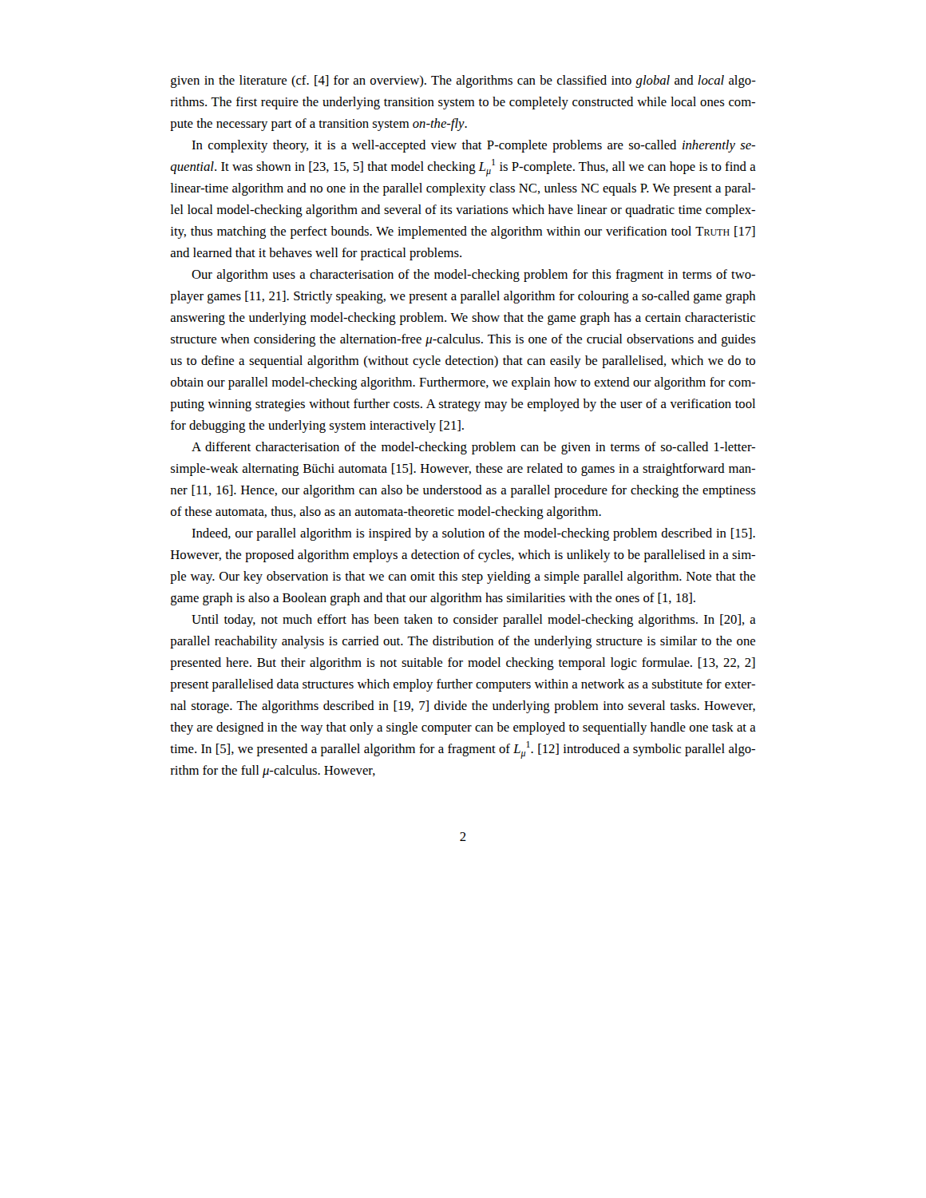given in the literature (cf. [4] for an overview). The algorithms can be classified into global and local algorithms. The first require the underlying transition system to be completely constructed while local ones compute the necessary part of a transition system on-the-fly.
In complexity theory, it is a well-accepted view that P-complete problems are so-called inherently sequential. It was shown in [23, 15, 5] that model checking Lμ1 is P-complete. Thus, all we can hope is to find a linear-time algorithm and no one in the parallel complexity class NC, unless NC equals P. We present a parallel local model-checking algorithm and several of its variations which have linear or quadratic time complexity, thus matching the perfect bounds. We implemented the algorithm within our verification tool Truth [17] and learned that it behaves well for practical problems.
Our algorithm uses a characterisation of the model-checking problem for this fragment in terms of two-player games [11, 21]. Strictly speaking, we present a parallel algorithm for colouring a so-called game graph answering the underlying model-checking problem. We show that the game graph has a certain characteristic structure when considering the alternation-free μ-calculus. This is one of the crucial observations and guides us to define a sequential algorithm (without cycle detection) that can easily be parallelised, which we do to obtain our parallel model-checking algorithm. Furthermore, we explain how to extend our algorithm for computing winning strategies without further costs. A strategy may be employed by the user of a verification tool for debugging the underlying system interactively [21].
A different characterisation of the model-checking problem can be given in terms of so-called 1-letter-simple-weak alternating Büchi automata [15]. However, these are related to games in a straightforward manner [11, 16]. Hence, our algorithm can also be understood as a parallel procedure for checking the emptiness of these automata, thus, also as an automata-theoretic model-checking algorithm.
Indeed, our parallel algorithm is inspired by a solution of the model-checking problem described in [15]. However, the proposed algorithm employs a detection of cycles, which is unlikely to be parallelised in a simple way. Our key observation is that we can omit this step yielding a simple parallel algorithm. Note that the game graph is also a Boolean graph and that our algorithm has similarities with the ones of [1, 18].
Until today, not much effort has been taken to consider parallel model-checking algorithms. In [20], a parallel reachability analysis is carried out. The distribution of the underlying structure is similar to the one presented here. But their algorithm is not suitable for model checking temporal logic formulae. [13, 22, 2] present parallelised data structures which employ further computers within a network as a substitute for external storage. The algorithms described in [19, 7] divide the underlying problem into several tasks. However, they are designed in the way that only a single computer can be employed to sequentially handle one task at a time. In [5], we presented a parallel algorithm for a fragment of Lμ1. [12] introduced a symbolic parallel algorithm for the full μ-calculus. However,
2